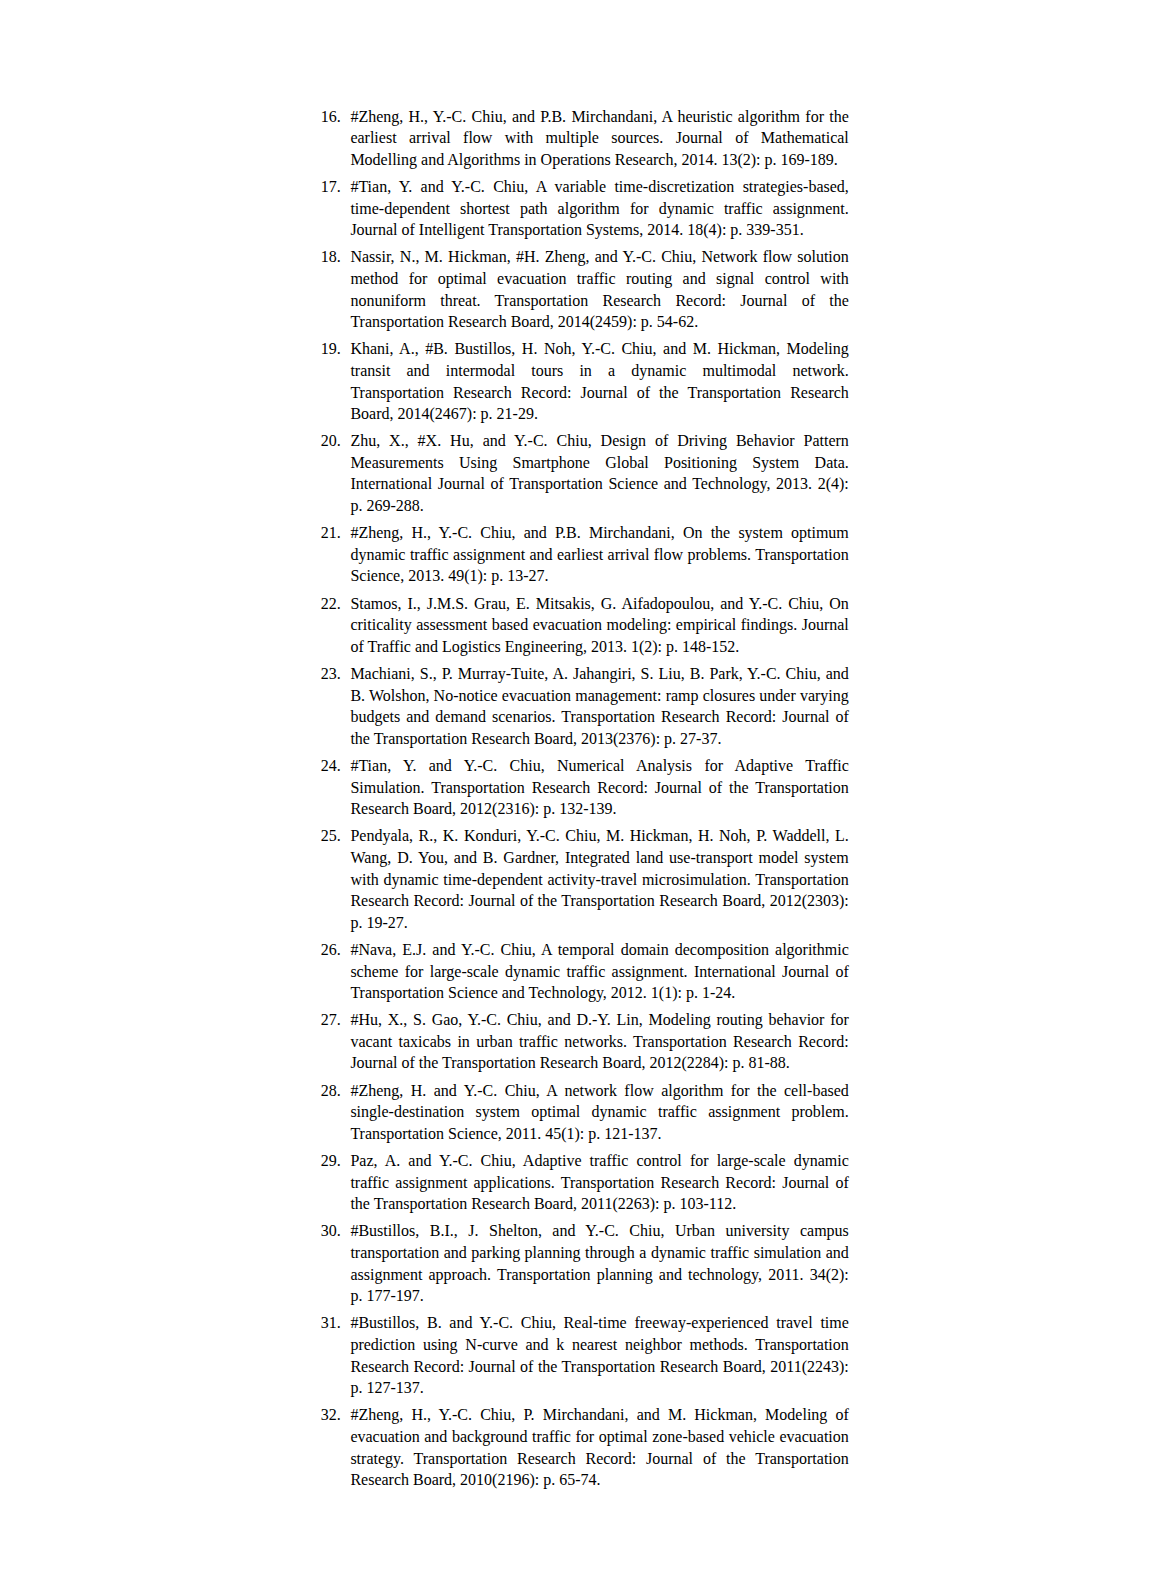#Zheng, H., Y.-C. Chiu, and P.B. Mirchandani, A heuristic algorithm for the earliest arrival flow with multiple sources. Journal of Mathematical Modelling and Algorithms in Operations Research, 2014. 13(2): p. 169-189.
#Tian, Y. and Y.-C. Chiu, A variable time-discretization strategies-based, time-dependent shortest path algorithm for dynamic traffic assignment. Journal of Intelligent Transportation Systems, 2014. 18(4): p. 339-351.
Nassir, N., M. Hickman, #H. Zheng, and Y.-C. Chiu, Network flow solution method for optimal evacuation traffic routing and signal control with nonuniform threat. Transportation Research Record: Journal of the Transportation Research Board, 2014(2459): p. 54-62.
Khani, A., #B. Bustillos, H. Noh, Y.-C. Chiu, and M. Hickman, Modeling transit and intermodal tours in a dynamic multimodal network. Transportation Research Record: Journal of the Transportation Research Board, 2014(2467): p. 21-29.
Zhu, X., #X. Hu, and Y.-C. Chiu, Design of Driving Behavior Pattern Measurements Using Smartphone Global Positioning System Data. International Journal of Transportation Science and Technology, 2013. 2(4): p. 269-288.
#Zheng, H., Y.-C. Chiu, and P.B. Mirchandani, On the system optimum dynamic traffic assignment and earliest arrival flow problems. Transportation Science, 2013. 49(1): p. 13-27.
Stamos, I., J.M.S. Grau, E. Mitsakis, G. Aifadopoulou, and Y.-C. Chiu, On criticality assessment based evacuation modeling: empirical findings. Journal of Traffic and Logistics Engineering, 2013. 1(2): p. 148-152.
Machiani, S., P. Murray-Tuite, A. Jahangiri, S. Liu, B. Park, Y.-C. Chiu, and B. Wolshon, No-notice evacuation management: ramp closures under varying budgets and demand scenarios. Transportation Research Record: Journal of the Transportation Research Board, 2013(2376): p. 27-37.
#Tian, Y. and Y.-C. Chiu, Numerical Analysis for Adaptive Traffic Simulation. Transportation Research Record: Journal of the Transportation Research Board, 2012(2316): p. 132-139.
Pendyala, R., K. Konduri, Y.-C. Chiu, M. Hickman, H. Noh, P. Waddell, L. Wang, D. You, and B. Gardner, Integrated land use-transport model system with dynamic time-dependent activity-travel microsimulation. Transportation Research Record: Journal of the Transportation Research Board, 2012(2303): p. 19-27.
#Nava, E.J. and Y.-C. Chiu, A temporal domain decomposition algorithmic scheme for large-scale dynamic traffic assignment. International Journal of Transportation Science and Technology, 2012. 1(1): p. 1-24.
#Hu, X., S. Gao, Y.-C. Chiu, and D.-Y. Lin, Modeling routing behavior for vacant taxicabs in urban traffic networks. Transportation Research Record: Journal of the Transportation Research Board, 2012(2284): p. 81-88.
#Zheng, H. and Y.-C. Chiu, A network flow algorithm for the cell-based single-destination system optimal dynamic traffic assignment problem. Transportation Science, 2011. 45(1): p. 121-137.
Paz, A. and Y.-C. Chiu, Adaptive traffic control for large-scale dynamic traffic assignment applications. Transportation Research Record: Journal of the Transportation Research Board, 2011(2263): p. 103-112.
#Bustillos, B.I., J. Shelton, and Y.-C. Chiu, Urban university campus transportation and parking planning through a dynamic traffic simulation and assignment approach. Transportation planning and technology, 2011. 34(2): p. 177-197.
#Bustillos, B. and Y.-C. Chiu, Real-time freeway-experienced travel time prediction using N-curve and k nearest neighbor methods. Transportation Research Record: Journal of the Transportation Research Board, 2011(2243): p. 127-137.
#Zheng, H., Y.-C. Chiu, P. Mirchandani, and M. Hickman, Modeling of evacuation and background traffic for optimal zone-based vehicle evacuation strategy. Transportation Research Record: Journal of the Transportation Research Board, 2010(2196): p. 65-74.